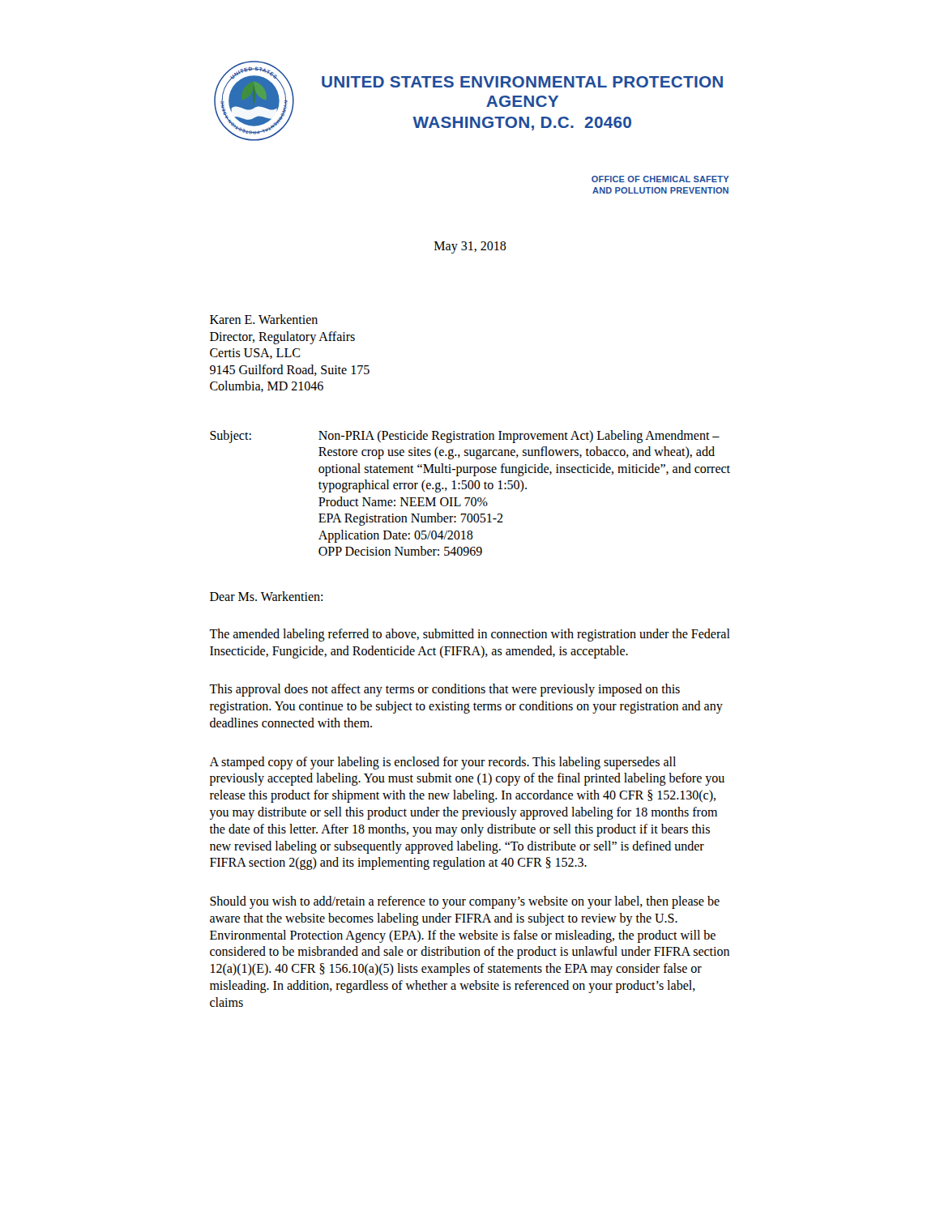UNITED STATES ENVIRONMENTAL PROTECTION AGENCY
UNITED STATES ENVIRONMENTAL PROTECTION AGENCY
WASHINGTON, D.C. 20460
OFFICE OF CHEMICAL SAFETY
AND POLLUTION PREVENTION
May 31, 2018
Karen E. Warkentien
Director, Regulatory Affairs
Certis USA, LLC
9145 Guilford Road, Suite 175
Columbia, MD 21046
Subject:
Non-PRIA (Pesticide Registration Improvement Act) Labeling Amendment – Restore crop use sites (e.g., sugarcane, sunflowers, tobacco, and wheat), add optional statement “Multi-purpose fungicide, insecticide, miticide”, and correct typographical error (e.g., 1:500 to 1:50).
Product Name: NEEM OIL 70%
EPA Registration Number: 70051-2
Application Date: 05/04/2018
OPP Decision Number: 540969
Dear Ms. Warkentien:
The amended labeling referred to above, submitted in connection with registration under the Federal Insecticide, Fungicide, and Rodenticide Act (FIFRA), as amended, is acceptable.
This approval does not affect any terms or conditions that were previously imposed on this registration. You continue to be subject to existing terms or conditions on your registration and any deadlines connected with them.
A stamped copy of your labeling is enclosed for your records. This labeling supersedes all previously accepted labeling. You must submit one (1) copy of the final printed labeling before you release this product for shipment with the new labeling. In accordance with 40 CFR § 152.130(c), you may distribute or sell this product under the previously approved labeling for 18 months from the date of this letter. After 18 months, you may only distribute or sell this product if it bears this new revised labeling or subsequently approved labeling. “To distribute or sell” is defined under FIFRA section 2(gg) and its implementing regulation at 40 CFR § 152.3.
Should you wish to add/retain a reference to your company’s website on your label, then please be aware that the website becomes labeling under FIFRA and is subject to review by the U.S. Environmental Protection Agency (EPA). If the website is false or misleading, the product will be considered to be misbranded and sale or distribution of the product is unlawful under FIFRA section 12(a)(1)(E). 40 CFR § 156.10(a)(5) lists examples of statements the EPA may consider false or misleading. In addition, regardless of whether a website is referenced on your product’s label, claims